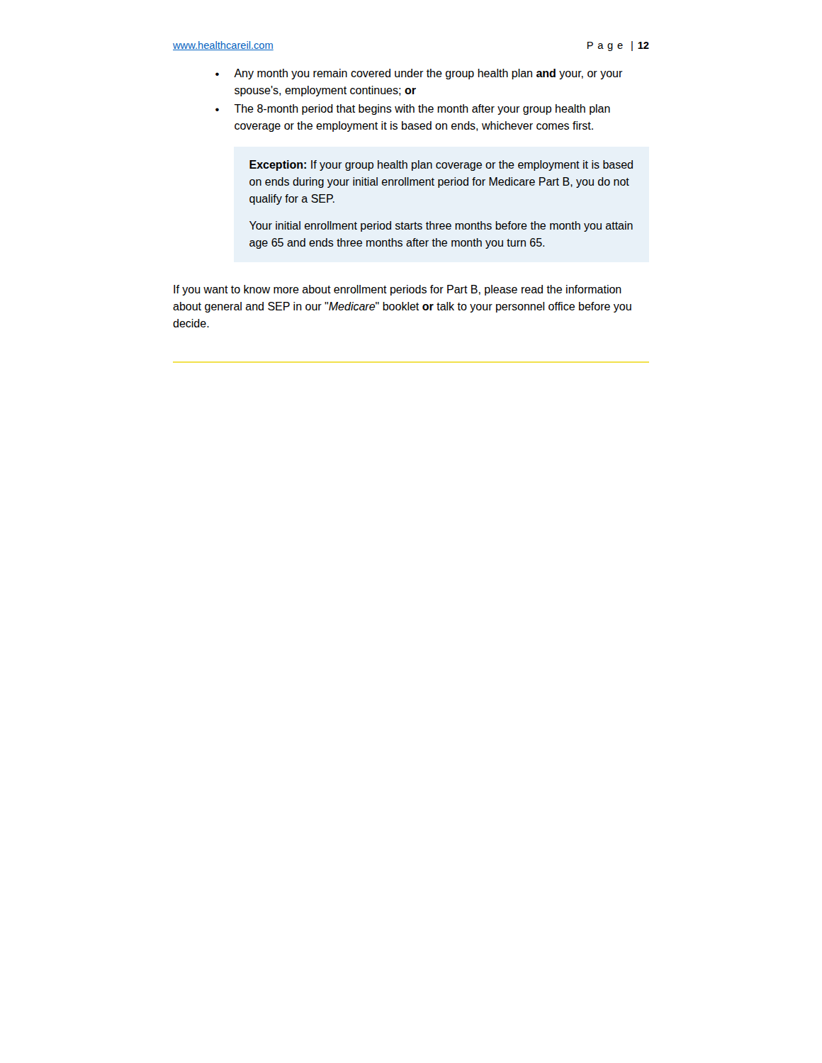www.healthcareil.com P a g e | 12
Any month you remain covered under the group health plan and your, or your spouse's, employment continues; or
The 8-month period that begins with the month after your group health plan coverage or the employment it is based on ends, whichever comes first.
Exception: If your group health plan coverage or the employment it is based on ends during your initial enrollment period for Medicare Part B, you do not qualify for a SEP.
Your initial enrollment period starts three months before the month you attain age 65 and ends three months after the month you turn 65.
If you want to know more about enrollment periods for Part B, please read the information about general and SEP in our "Medicare" booklet or talk to your personnel office before you decide.